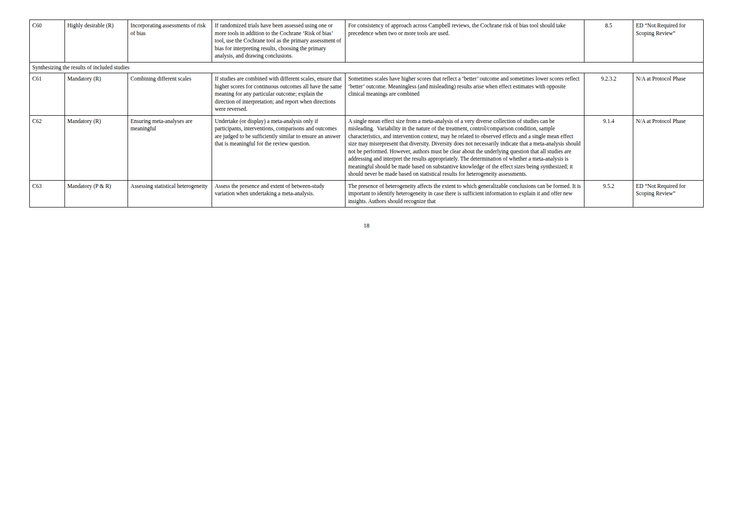| C60 | Highly desirable (R) | Incorporating assessments of risk of bias | If randomized trials have been assessed using one or more tools in addition to the Cochrane ‘Risk of bias’ tool, use the Cochrane tool as the primary assessment of bias for interpreting results, choosing the primary analysis, and drawing conclusions. | For consistency of approach across Campbell reviews, the Cochrane risk of bias tool should take precedence when two or more tools are used. | 8.5 | ED “Not Required for Scoping Review” |
| Synthesizing the results of included studies |
| C61 | Mandatory (R) | Combining different scales | If studies are combined with different scales, ensure that higher scores for continuous outcomes all have the same meaning for any particular outcome; explain the direction of interpretation; and report when directions were reversed. | Sometimes scales have higher scores that reflect a ‘better’ outcome and sometimes lower scores reflect ‘better’ outcome. Meaningless (and misleading) results arise when effect estimates with opposite clinical meanings are combined | 9.2.3.2 | N/A at Protocol Phase |
| C62 | Mandatory (R) | Ensuring meta-analyses are meaningful | Undertake (or display) a meta-analysis only if participants, interventions, comparisons and outcomes are judged to be sufficiently similar to ensure an answer that is meaningful for the review question. | A single mean effect size from a meta-analysis of a very diverse collection of studies can be misleading. Variability in the nature of the treatment, control/comparison condition, sample characteristics, and intervention context, may be related to observed effects and a single mean effect size may misrepresent that diversity. Diversity does not necessarily indicate that a meta-analysis should not be performed. However, authors must be clear about the underlying question that all studies are addressing and interpret the results appropriately. The determination of whether a meta-analysis is meaningful should be made based on substantive knowledge of the effect sizes being synthesized; it should never be made based on statistical results for heterogeneity assessments. | 9.1.4 | N/A at Protocol Phase |
| C63 | Mandatory (P & R) | Assessing statistical heterogeneity | Assess the presence and extent of between-study variation when undertaking a meta-analysis. | The presence of heterogeneity affects the extent to which generalizable conclusions can be formed. It is important to identify heterogeneity in case there is sufficient information to explain it and offer new insights. Authors should recognize that | 9.5.2 | ED “Not Required for Scoping Review” |
18